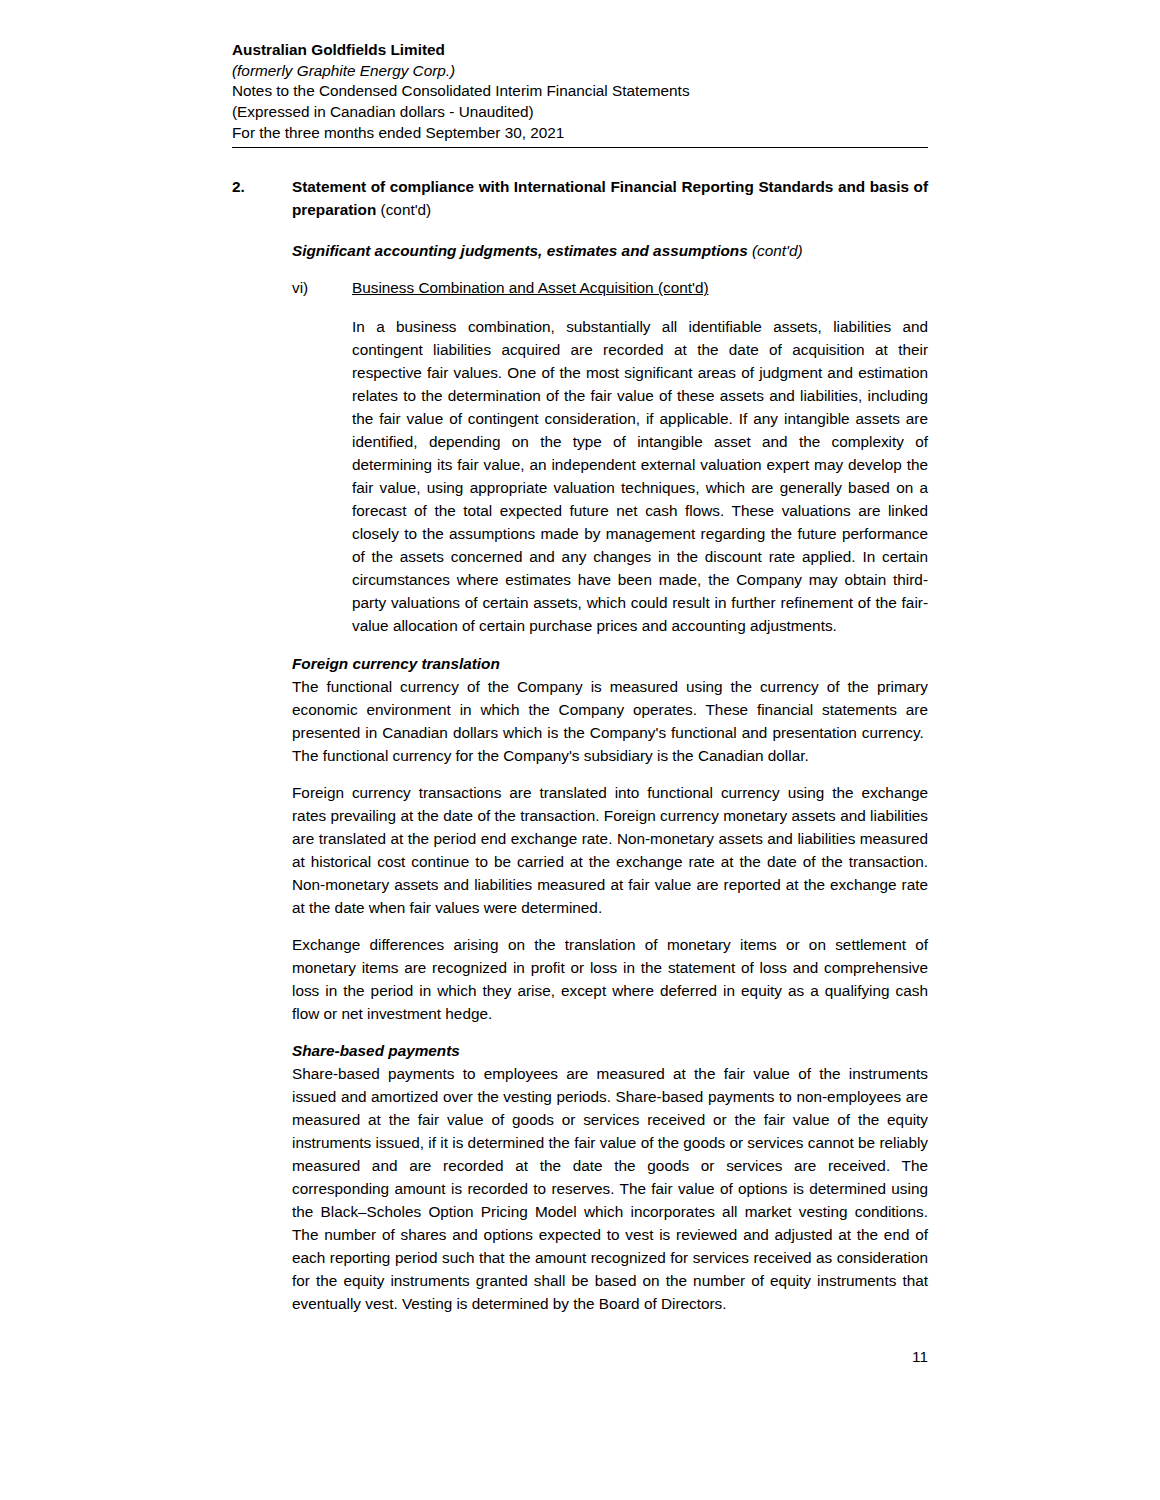Australian Goldfields Limited
(formerly Graphite Energy Corp.)
Notes to the Condensed Consolidated Interim Financial Statements
(Expressed in Canadian dollars - Unaudited)
For the three months ended September 30, 2021
2.
Statement of compliance with International Financial Reporting Standards and basis of preparation (cont'd)
Significant accounting judgments, estimates and assumptions (cont'd)
vi)
Business Combination and Asset Acquisition (cont'd)
In a business combination, substantially all identifiable assets, liabilities and contingent liabilities acquired are recorded at the date of acquisition at their respective fair values. One of the most significant areas of judgment and estimation relates to the determination of the fair value of these assets and liabilities, including the fair value of contingent consideration, if applicable. If any intangible assets are identified, depending on the type of intangible asset and the complexity of determining its fair value, an independent external valuation expert may develop the fair value, using appropriate valuation techniques, which are generally based on a forecast of the total expected future net cash flows. These valuations are linked closely to the assumptions made by management regarding the future performance of the assets concerned and any changes in the discount rate applied. In certain circumstances where estimates have been made, the Company may obtain third-party valuations of certain assets, which could result in further refinement of the fair-value allocation of certain purchase prices and accounting adjustments.
Foreign currency translation
The functional currency of the Company is measured using the currency of the primary economic environment in which the Company operates. These financial statements are presented in Canadian dollars which is the Company's functional and presentation currency. The functional currency for the Company's subsidiary is the Canadian dollar.
Foreign currency transactions are translated into functional currency using the exchange rates prevailing at the date of the transaction. Foreign currency monetary assets and liabilities are translated at the period end exchange rate. Non-monetary assets and liabilities measured at historical cost continue to be carried at the exchange rate at the date of the transaction. Non-monetary assets and liabilities measured at fair value are reported at the exchange rate at the date when fair values were determined.
Exchange differences arising on the translation of monetary items or on settlement of monetary items are recognized in profit or loss in the statement of loss and comprehensive loss in the period in which they arise, except where deferred in equity as a qualifying cash flow or net investment hedge.
Share-based payments
Share-based payments to employees are measured at the fair value of the instruments issued and amortized over the vesting periods. Share-based payments to non-employees are measured at the fair value of goods or services received or the fair value of the equity instruments issued, if it is determined the fair value of the goods or services cannot be reliably measured and are recorded at the date the goods or services are received. The corresponding amount is recorded to reserves. The fair value of options is determined using the Black–Scholes Option Pricing Model which incorporates all market vesting conditions. The number of shares and options expected to vest is reviewed and adjusted at the end of each reporting period such that the amount recognized for services received as consideration for the equity instruments granted shall be based on the number of equity instruments that eventually vest. Vesting is determined by the Board of Directors.
11